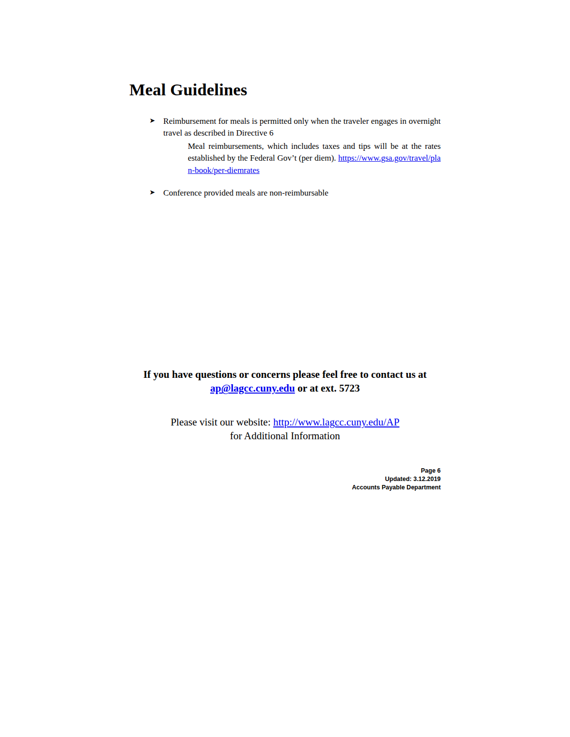Meal Guidelines
Reimbursement for meals is permitted only when the traveler engages in overnight travel as described in Directive 6
Meal reimbursements, which includes taxes and tips will be at the rates established by the Federal Gov’t (per diem). https://www.gsa.gov/travel/plan-book/per-diemrates
Conference provided meals are non-reimbursable
If you have questions or concerns please feel free to contact us at
ap@lagcc.cuny.edu or at ext. 5723
Please visit our website: http://www.lagcc.cuny.edu/AP
for Additional Information
Page 6
Updated: 3.12.2019
Accounts Payable Department